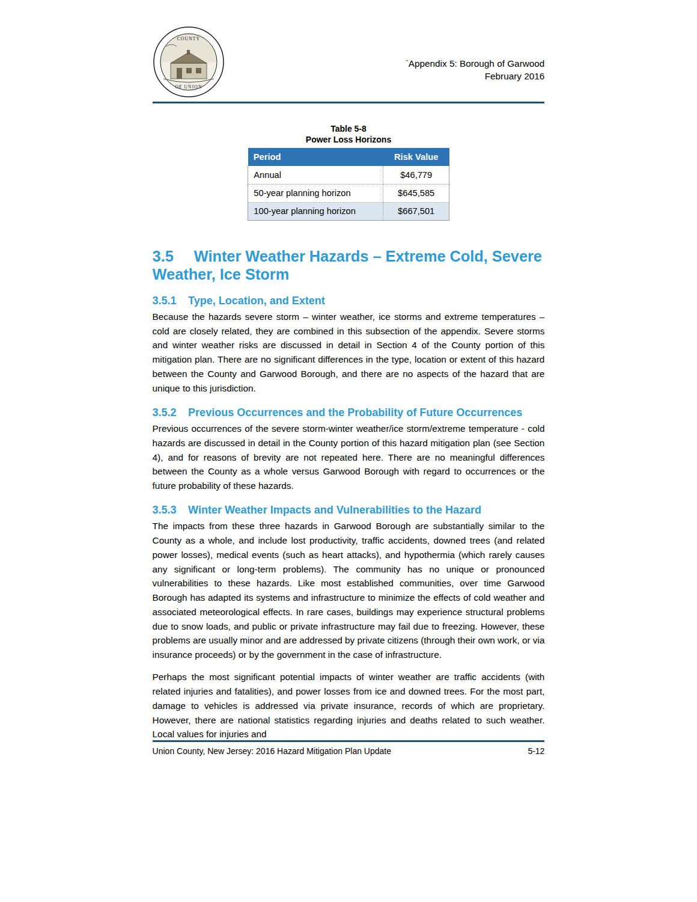COUNTY OF UNION
`Appendix 5: Borough of Garwood
February 2016
Table 5-8
Power Loss Horizons
| Period | Risk Value |
| --- | --- |
| Annual | $46,779 |
| 50-year planning horizon | $645,585 |
| 100-year planning horizon | $667,501 |
3.5 Winter Weather Hazards – Extreme Cold, Severe Weather, Ice Storm
3.5.1 Type, Location, and Extent
Because the hazards severe storm – winter weather, ice storms and extreme temperatures – cold are closely related, they are combined in this subsection of the appendix. Severe storms and winter weather risks are discussed in detail in Section 4 of the County portion of this mitigation plan. There are no significant differences in the type, location or extent of this hazard between the County and Garwood Borough, and there are no aspects of the hazard that are unique to this jurisdiction.
3.5.2 Previous Occurrences and the Probability of Future Occurrences
Previous occurrences of the severe storm-winter weather/ice storm/extreme temperature - cold hazards are discussed in detail in the County portion of this hazard mitigation plan (see Section 4), and for reasons of brevity are not repeated here. There are no meaningful differences between the County as a whole versus Garwood Borough with regard to occurrences or the future probability of these hazards.
3.5.3 Winter Weather Impacts and Vulnerabilities to the Hazard
The impacts from these three hazards in Garwood Borough are substantially similar to the County as a whole, and include lost productivity, traffic accidents, downed trees (and related power losses), medical events (such as heart attacks), and hypothermia (which rarely causes any significant or long-term problems). The community has no unique or pronounced vulnerabilities to these hazards. Like most established communities, over time Garwood Borough has adapted its systems and infrastructure to minimize the effects of cold weather and associated meteorological effects. In rare cases, buildings may experience structural problems due to snow loads, and public or private infrastructure may fail due to freezing. However, these problems are usually minor and are addressed by private citizens (through their own work, or via insurance proceeds) or by the government in the case of infrastructure.
Perhaps the most significant potential impacts of winter weather are traffic accidents (with related injuries and fatalities), and power losses from ice and downed trees. For the most part, damage to vehicles is addressed via private insurance, records of which are proprietary. However, there are national statistics regarding injuries and deaths related to such weather. Local values for injuries and
Union County, New Jersey: 2016 Hazard Mitigation Plan Update 5-12